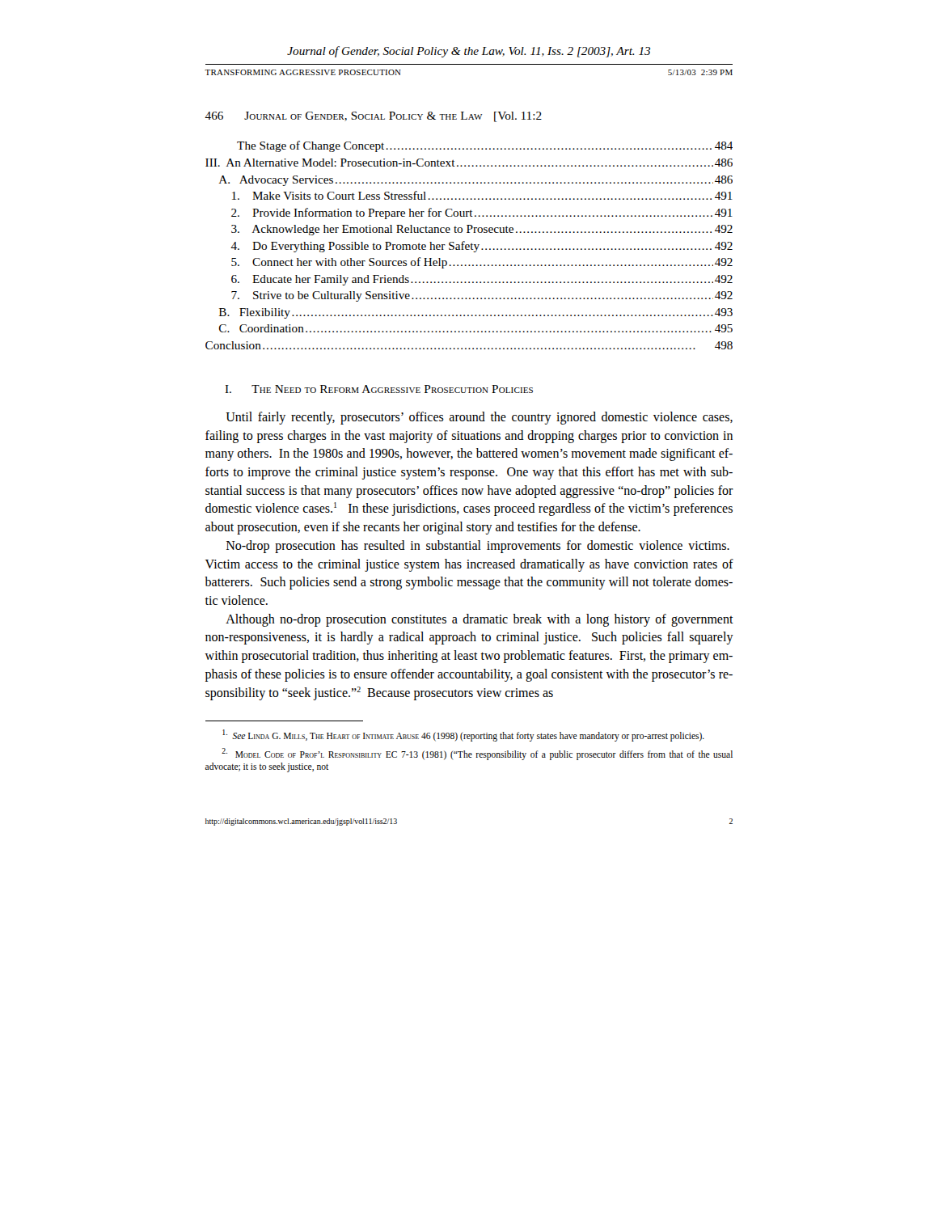Journal of Gender, Social Policy & the Law, Vol. 11, Iss. 2 [2003], Art. 13
Transforming Aggressive Prosecution 5/13/03 2:39 PM
466 Journal of Gender, Social Policy & the Law [Vol. 11:2
The Stage of Change Concept .................................................................................................................. 484
III. An Alternative Model: Prosecution-in-Context .................................................................................................................. 486
A. Advocacy Services .................................................................................................................. 486
1. Make Visits to Court Less Stressful .................................................................................................................. 491
2. Provide Information to Prepare her for Court .................................................................................................................. 491
3. Acknowledge her Emotional Reluctance to Prosecute .................................................................................................................. 492
4. Do Everything Possible to Promote her Safety .................................................................................................................. 492
5. Connect her with other Sources of Help .................................................................................................................. 492
6. Educate her Family and Friends .................................................................................................................. 492
7. Strive to be Culturally Sensitive .................................................................................................................. 492
B. Flexibility .................................................................................................................. 493
C. Coordination .................................................................................................................. 495
Conclusion .................................................................................................................. 498
I. The Need to Reform Aggressive Prosecution Policies
Until fairly recently, prosecutors’ offices around the country ignored domestic violence cases, failing to press charges in the vast majority of situations and dropping charges prior to conviction in many others. In the 1980s and 1990s, however, the battered women’s movement made significant efforts to improve the criminal justice system’s response. One way that this effort has met with substantial success is that many prosecutors’ offices now have adopted aggressive “no-drop” policies for domestic violence cases.1 In these jurisdictions, cases proceed regardless of the victim’s preferences about prosecution, even if she recants her original story and testifies for the defense.
No-drop prosecution has resulted in substantial improvements for domestic violence victims. Victim access to the criminal justice system has increased dramatically as have conviction rates of batterers. Such policies send a strong symbolic message that the community will not tolerate domestic violence.
Although no-drop prosecution constitutes a dramatic break with a long history of government non-responsiveness, it is hardly a radical approach to criminal justice. Such policies fall squarely within prosecutorial tradition, thus inheriting at least two problematic features. First, the primary emphasis of these policies is to ensure offender accountability, a goal consistent with the prosecutor’s responsibility to “seek justice.”2 Because prosecutors view crimes as
1. See Linda G. Mills, The Heart of Intimate Abuse 46 (1998) (reporting that forty states have mandatory or pro-arrest policies).
2. Model Code of Prof’l Responsibility EC 7-13 (1981) (“The responsibility of a public prosecutor differs from that of the usual advocate; it is to seek justice, not
http://digitalcommons.wcl.american.edu/jgspl/vol11/iss2/13 2